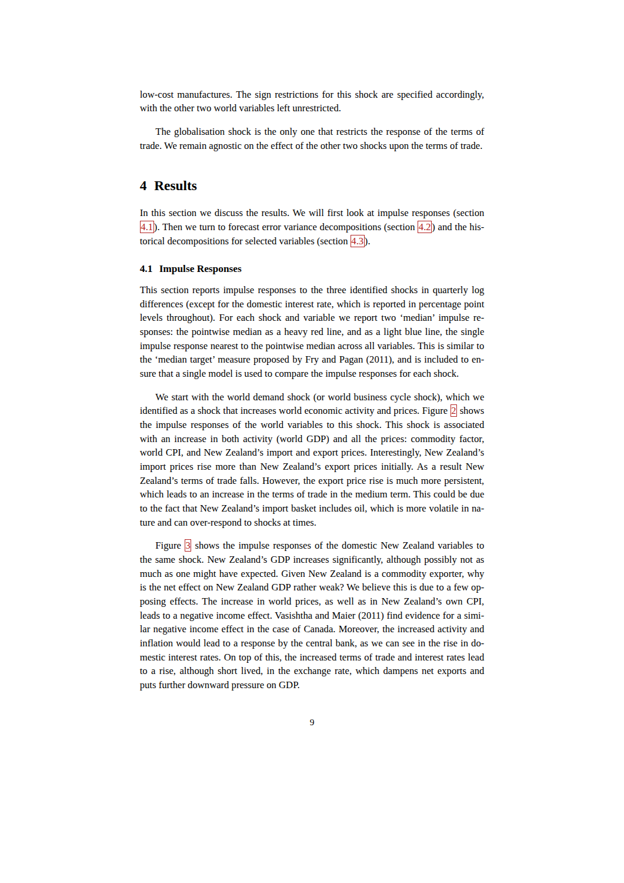low-cost manufactures. The sign restrictions for this shock are specified accordingly, with the other two world variables left unrestricted.
The globalisation shock is the only one that restricts the response of the terms of trade. We remain agnostic on the effect of the other two shocks upon the terms of trade.
4 Results
In this section we discuss the results. We will first look at impulse responses (section 4.1). Then we turn to forecast error variance decompositions (section 4.2) and the historical decompositions for selected variables (section 4.3).
4.1 Impulse Responses
This section reports impulse responses to the three identified shocks in quarterly log differences (except for the domestic interest rate, which is reported in percentage point levels throughout). For each shock and variable we report two ‘median’ impulse responses: the pointwise median as a heavy red line, and as a light blue line, the single impulse response nearest to the pointwise median across all variables. This is similar to the ‘median target’ measure proposed by Fry and Pagan (2011), and is included to ensure that a single model is used to compare the impulse responses for each shock.
We start with the world demand shock (or world business cycle shock), which we identified as a shock that increases world economic activity and prices. Figure 2 shows the impulse responses of the world variables to this shock. This shock is associated with an increase in both activity (world GDP) and all the prices: commodity factor, world CPI, and New Zealand’s import and export prices. Interestingly, New Zealand’s import prices rise more than New Zealand’s export prices initially. As a result New Zealand’s terms of trade falls. However, the export price rise is much more persistent, which leads to an increase in the terms of trade in the medium term. This could be due to the fact that New Zealand’s import basket includes oil, which is more volatile in nature and can over-respond to shocks at times.
Figure 3 shows the impulse responses of the domestic New Zealand variables to the same shock. New Zealand’s GDP increases significantly, although possibly not as much as one might have expected. Given New Zealand is a commodity exporter, why is the net effect on New Zealand GDP rather weak? We believe this is due to a few opposing effects. The increase in world prices, as well as in New Zealand’s own CPI, leads to a negative income effect. Vasishtha and Maier (2011) find evidence for a similar negative income effect in the case of Canada. Moreover, the increased activity and inflation would lead to a response by the central bank, as we can see in the rise in domestic interest rates. On top of this, the increased terms of trade and interest rates lead to a rise, although short lived, in the exchange rate, which dampens net exports and puts further downward pressure on GDP.
9